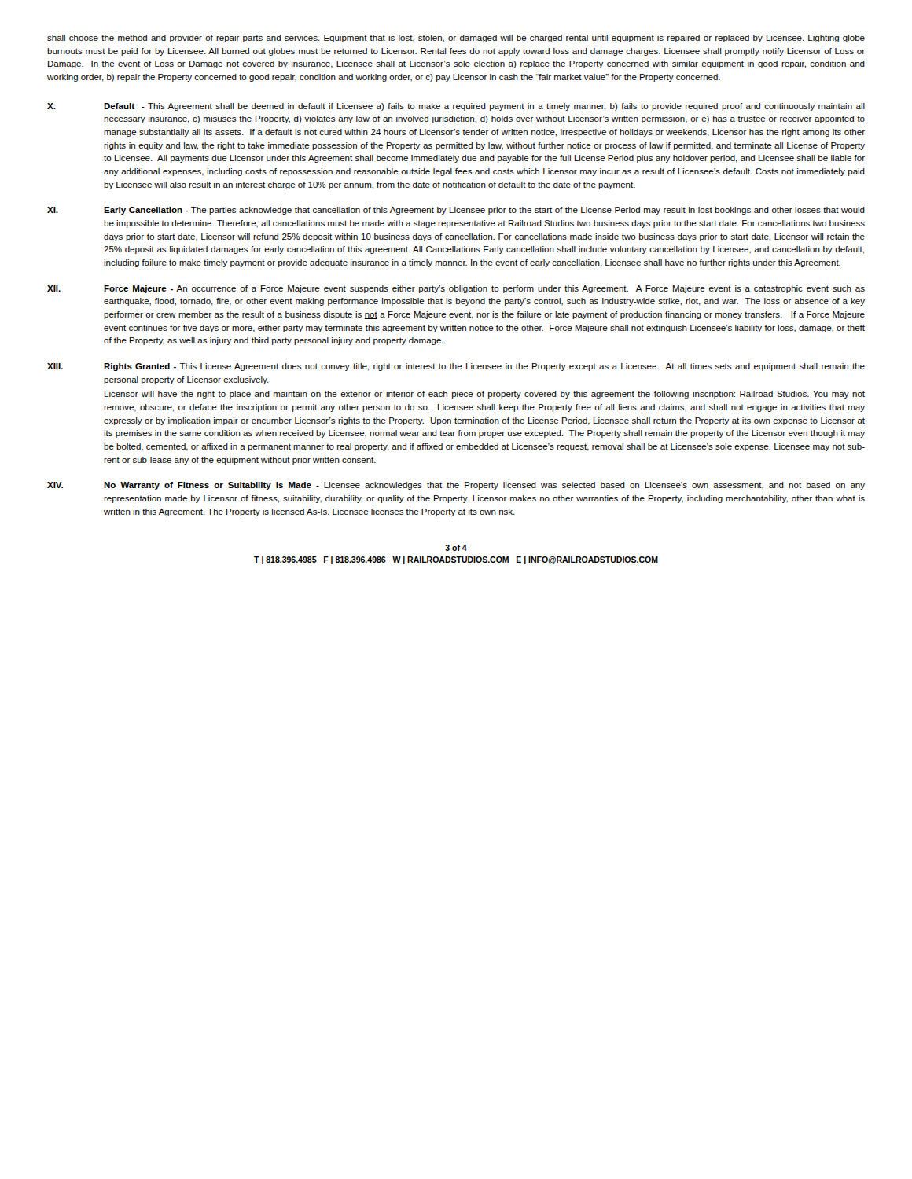shall choose the method and provider of repair parts and services. Equipment that is lost, stolen, or damaged will be charged rental until equipment is repaired or replaced by Licensee. Lighting globe burnouts must be paid for by Licensee. All burned out globes must be returned to Licensor. Rental fees do not apply toward loss and damage charges. Licensee shall promptly notify Licensor of Loss or Damage. In the event of Loss or Damage not covered by insurance, Licensee shall at Licensor’s sole election a) replace the Property concerned with similar equipment in good repair, condition and working order, b) repair the Property concerned to good repair, condition and working order, or c) pay Licensor in cash the “fair market value” for the Property concerned.
X. Default - This Agreement shall be deemed in default if Licensee a) fails to make a required payment in a timely manner, b) fails to provide required proof and continuously maintain all necessary insurance, c) misuses the Property, d) violates any law of an involved jurisdiction, d) holds over without Licensor’s written permission, or e) has a trustee or receiver appointed to manage substantially all its assets. If a default is not cured within 24 hours of Licensor’s tender of written notice, irrespective of holidays or weekends, Licensor has the right among its other rights in equity and law, the right to take immediate possession of the Property as permitted by law, without further notice or process of law if permitted, and terminate all License of Property to Licensee. All payments due Licensor under this Agreement shall become immediately due and payable for the full License Period plus any holdover period, and Licensee shall be liable for any additional expenses, including costs of repossession and reasonable outside legal fees and costs which Licensor may incur as a result of Licensee’s default. Costs not immediately paid by Licensee will also result in an interest charge of 10% per annum, from the date of notification of default to the date of the payment.
XI. Early Cancellation - The parties acknowledge that cancellation of this Agreement by Licensee prior to the start of the License Period may result in lost bookings and other losses that would be impossible to determine. Therefore, all cancellations must be made with a stage representative at Railroad Studios two business days prior to the start date. For cancellations two business days prior to start date, Licensor will refund 25% deposit within 10 business days of cancellation. For cancellations made inside two business days prior to start date, Licensor will retain the 25% deposit as liquidated damages for early cancellation of this agreement. All Cancellations Early cancellation shall include voluntary cancellation by Licensee, and cancellation by default, including failure to make timely payment or provide adequate insurance in a timely manner. In the event of early cancellation, Licensee shall have no further rights under this Agreement.
XII. Force Majeure - An occurrence of a Force Majeure event suspends either party’s obligation to perform under this Agreement. A Force Majeure event is a catastrophic event such as earthquake, flood, tornado, fire, or other event making performance impossible that is beyond the party’s control, such as industry-wide strike, riot, and war. The loss or absence of a key performer or crew member as the result of a business dispute is not a Force Majeure event, nor is the failure or late payment of production financing or money transfers. If a Force Majeure event continues for five days or more, either party may terminate this agreement by written notice to the other. Force Majeure shall not extinguish Licensee’s liability for loss, damage, or theft of the Property, as well as injury and third party personal injury and property damage.
XIII. Rights Granted - This License Agreement does not convey title, right or interest to the Licensee in the Property except as a Licensee. At all times sets and equipment shall remain the personal property of Licensor exclusively. Licensor will have the right to place and maintain on the exterior or interior of each piece of property covered by this agreement the following inscription: Railroad Studios. You may not remove, obscure, or deface the inscription or permit any other person to do so. Licensee shall keep the Property free of all liens and claims, and shall not engage in activities that may expressly or by implication impair or encumber Licensor’s rights to the Property. Upon termination of the License Period, Licensee shall return the Property at its own expense to Licensor at its premises in the same condition as when received by Licensee, normal wear and tear from proper use excepted. The Property shall remain the property of the Licensor even though it may be bolted, cemented, or affixed in a permanent manner to real property, and if affixed or embedded at Licensee’s request, removal shall be at Licensee’s sole expense. Licensee may not sub-rent or sub-lease any of the equipment without prior written consent.
XIV. No Warranty of Fitness or Suitability is Made - Licensee acknowledges that the Property licensed was selected based on Licensee’s own assessment, and not based on any representation made by Licensor of fitness, suitability, durability, or quality of the Property. Licensor makes no other warranties of the Property, including merchantability, other than what is written in this Agreement. The Property is licensed As-Is. Licensee licenses the Property at its own risk.
3 of 4
T | 818.396.4985 F | 818.396.4986 W | RAILROADSTUDIOS.COM E | INFO@RAILROADSTUDIOS.COM